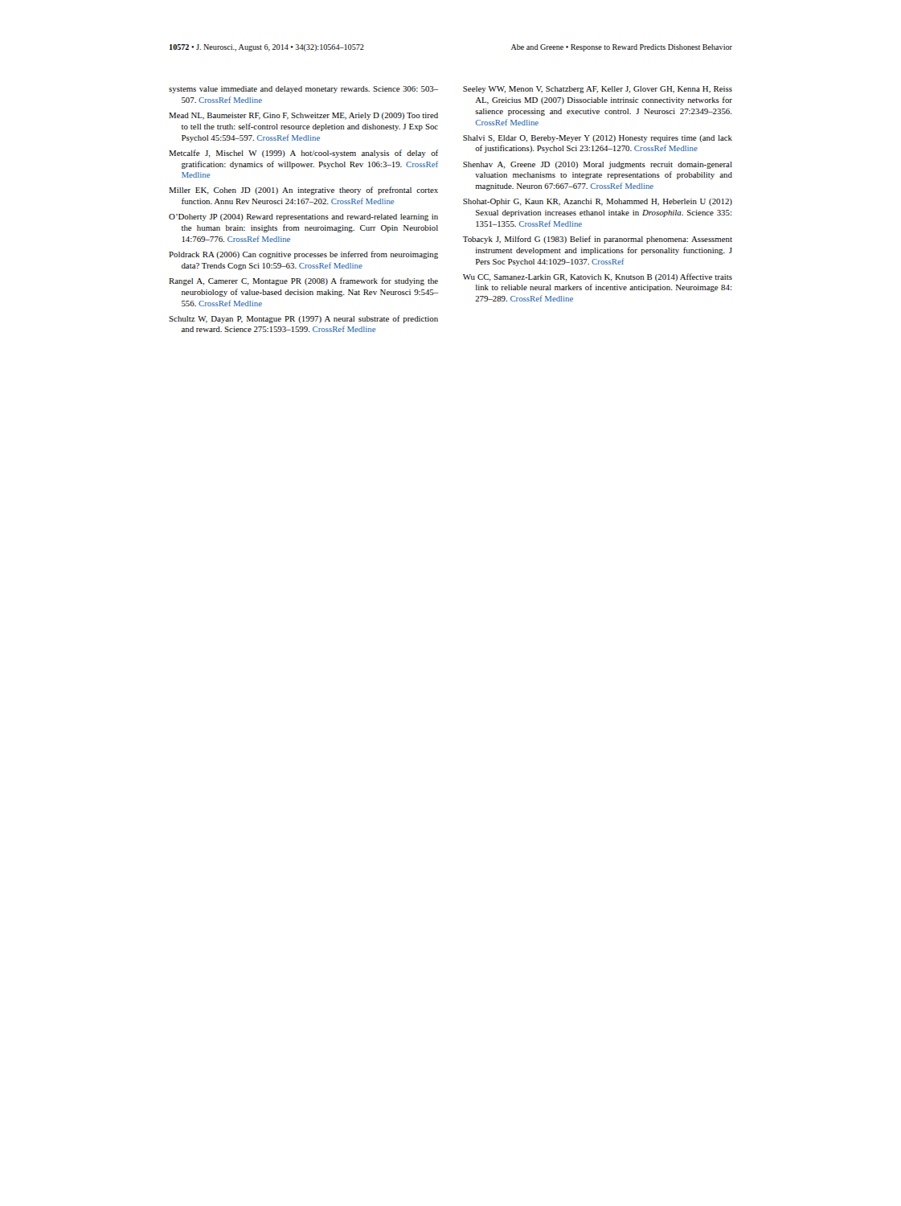10572 • J. Neurosci., August 6, 2014 • 34(32):10564–10572
Abe and Greene • Response to Reward Predicts Dishonest Behavior
systems value immediate and delayed monetary rewards. Science 306: 503–507. CrossRef Medline
Mead NL, Baumeister RF, Gino F, Schweitzer ME, Ariely D (2009) Too tired to tell the truth: self-control resource depletion and dishonesty. J Exp Soc Psychol 45:594–597. CrossRef Medline
Metcalfe J, Mischel W (1999) A hot/cool-system analysis of delay of gratification: dynamics of willpower. Psychol Rev 106:3–19. CrossRef Medline
Miller EK, Cohen JD (2001) An integrative theory of prefrontal cortex function. Annu Rev Neurosci 24:167–202. CrossRef Medline
O’Doherty JP (2004) Reward representations and reward-related learning in the human brain: insights from neuroimaging. Curr Opin Neurobiol 14:769–776. CrossRef Medline
Poldrack RA (2006) Can cognitive processes be inferred from neuroimaging data? Trends Cogn Sci 10:59–63. CrossRef Medline
Rangel A, Camerer C, Montague PR (2008) A framework for studying the neurobiology of value-based decision making. Nat Rev Neurosci 9:545–556. CrossRef Medline
Schultz W, Dayan P, Montague PR (1997) A neural substrate of prediction and reward. Science 275:1593–1599. CrossRef Medline
Seeley WW, Menon V, Schatzberg AF, Keller J, Glover GH, Kenna H, Reiss AL, Greicius MD (2007) Dissociable intrinsic connectivity networks for salience processing and executive control. J Neurosci 27:2349–2356. CrossRef Medline
Shalvi S, Eldar O, Bereby-Meyer Y (2012) Honesty requires time (and lack of justifications). Psychol Sci 23:1264–1270. CrossRef Medline
Shenhav A, Greene JD (2010) Moral judgments recruit domain-general valuation mechanisms to integrate representations of probability and magnitude. Neuron 67:667–677. CrossRef Medline
Shohat-Ophir G, Kaun KR, Azanchi R, Mohammed H, Heberlein U (2012) Sexual deprivation increases ethanol intake in Drosophila. Science 335: 1351–1355. CrossRef Medline
Tobacyk J, Milford G (1983) Belief in paranormal phenomena: Assessment instrument development and implications for personality functioning. J Pers Soc Psychol 44:1029–1037. CrossRef
Wu CC, Samanez-Larkin GR, Katovich K, Knutson B (2014) Affective traits link to reliable neural markers of incentive anticipation. Neuroimage 84: 279–289. CrossRef Medline